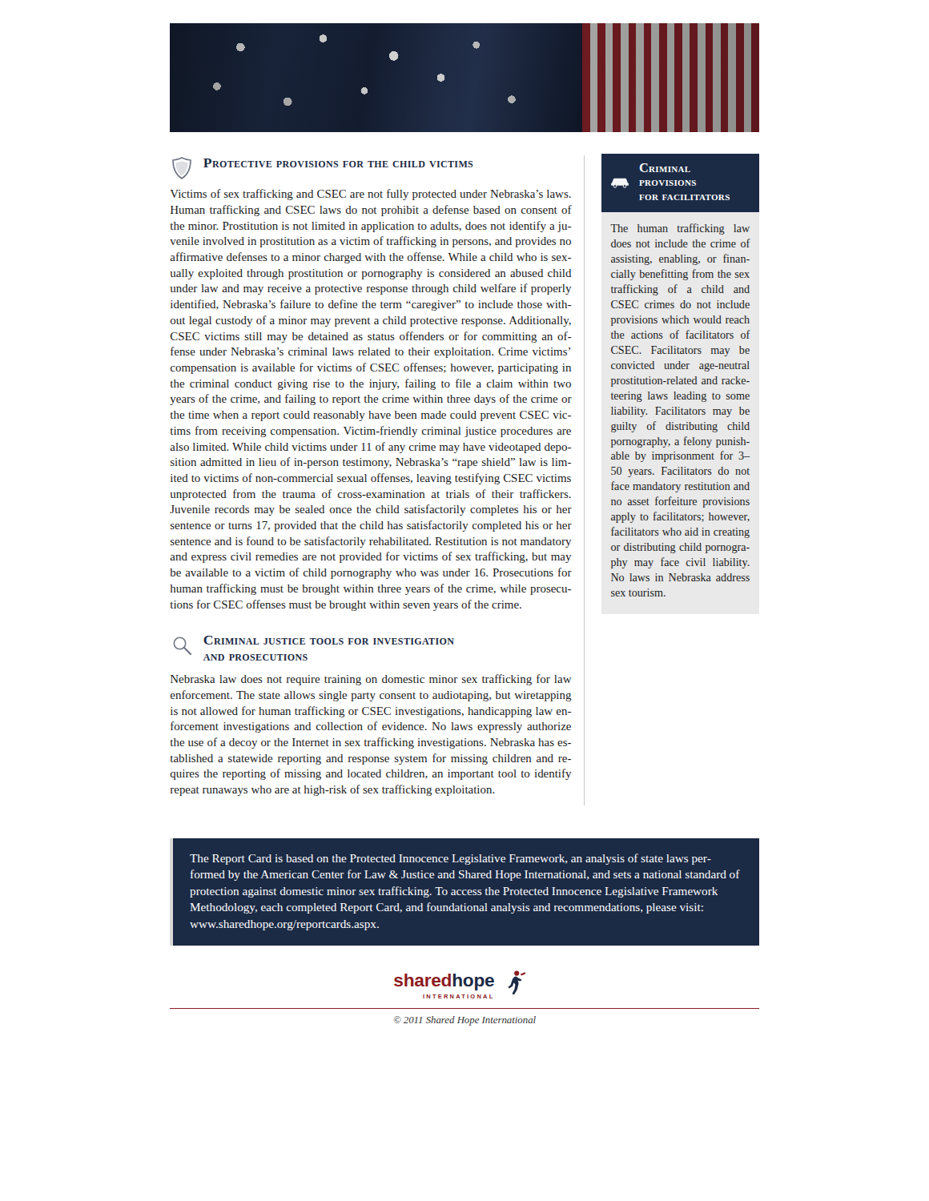Protective provisions for the child victims
Victims of sex trafficking and CSEC are not fully protected under Nebraska’s laws. Human trafficking and CSEC laws do not prohibit a defense based on consent of the minor. Prostitution is not limited in application to adults, does not identify a juvenile involved in prostitution as a victim of trafficking in persons, and provides no affirmative defenses to a minor charged with the offense. While a child who is sexually exploited through prostitution or pornography is considered an abused child under law and may receive a protective response through child welfare if properly identified, Nebraska’s failure to define the term “caregiver” to include those without legal custody of a minor may prevent a child protective response. Additionally, CSEC victims still may be detained as status offenders or for committing an offense under Nebraska’s criminal laws related to their exploitation. Crime victims’ compensation is available for victims of CSEC offenses; however, participating in the criminal conduct giving rise to the injury, failing to file a claim within two years of the crime, and failing to report the crime within three days of the crime or the time when a report could reasonably have been made could prevent CSEC victims from receiving compensation. Victim-friendly criminal justice procedures are also limited. While child victims under 11 of any crime may have videotaped deposition admitted in lieu of in-person testimony, Nebraska’s “rape shield” law is limited to victims of non-commercial sexual offenses, leaving testifying CSEC victims unprotected from the trauma of cross-examination at trials of their traffickers. Juvenile records may be sealed once the child satisfactorily completes his or her sentence or turns 17, provided that the child has satisfactorily completed his or her sentence and is found to be satisfactorily rehabilitated. Restitution is not mandatory and express civil remedies are not provided for victims of sex trafficking, but may be available to a victim of child pornography who was under 16. Prosecutions for human trafficking must be brought within three years of the crime, while prosecutions for CSEC offenses must be brought within seven years of the crime.
Criminal justice tools for investigation
and prosecutions
Nebraska law does not require training on domestic minor sex trafficking for law enforcement. The state allows single party consent to audiotaping, but wiretapping is not allowed for human trafficking or CSEC investigations, handicapping law enforcement investigations and collection of evidence. No laws expressly authorize the use of a decoy or the Internet in sex trafficking investigations. Nebraska has established a statewide reporting and response system for missing children and requires the reporting of missing and located children, an important tool to identify repeat runaways who are at high-risk of sex trafficking exploitation.
Criminal provisions
for facilitators
The human trafficking law does not include the crime of assisting, enabling, or financially benefitting from the sex trafficking of a child and CSEC crimes do not include provisions which would reach the actions of facilitators of CSEC. Facilitators may be convicted under age-neutral prostitution-related and racketeering laws leading to some liability. Facilitators may be guilty of distributing child pornography, a felony punishable by imprisonment for 3–50 years. Facilitators do not face mandatory restitution and no asset forfeiture provisions apply to facilitators; however, facilitators who aid in creating or distributing child pornography may face civil liability. No laws in Nebraska address sex tourism.
The Report Card is based on the Protected Innocence Legislative Framework, an analysis of state laws performed by the American Center for Law & Justice and Shared Hope International, and sets a national standard of protection against domestic minor sex trafficking. To access the Protected Innocence Legislative Framework Methodology, each completed Report Card, and foundational analysis and recommendations, please visit: www.sharedhope.org/reportcards.aspx.
shared hope INTERNATIONAL
© 2011 Shared Hope International